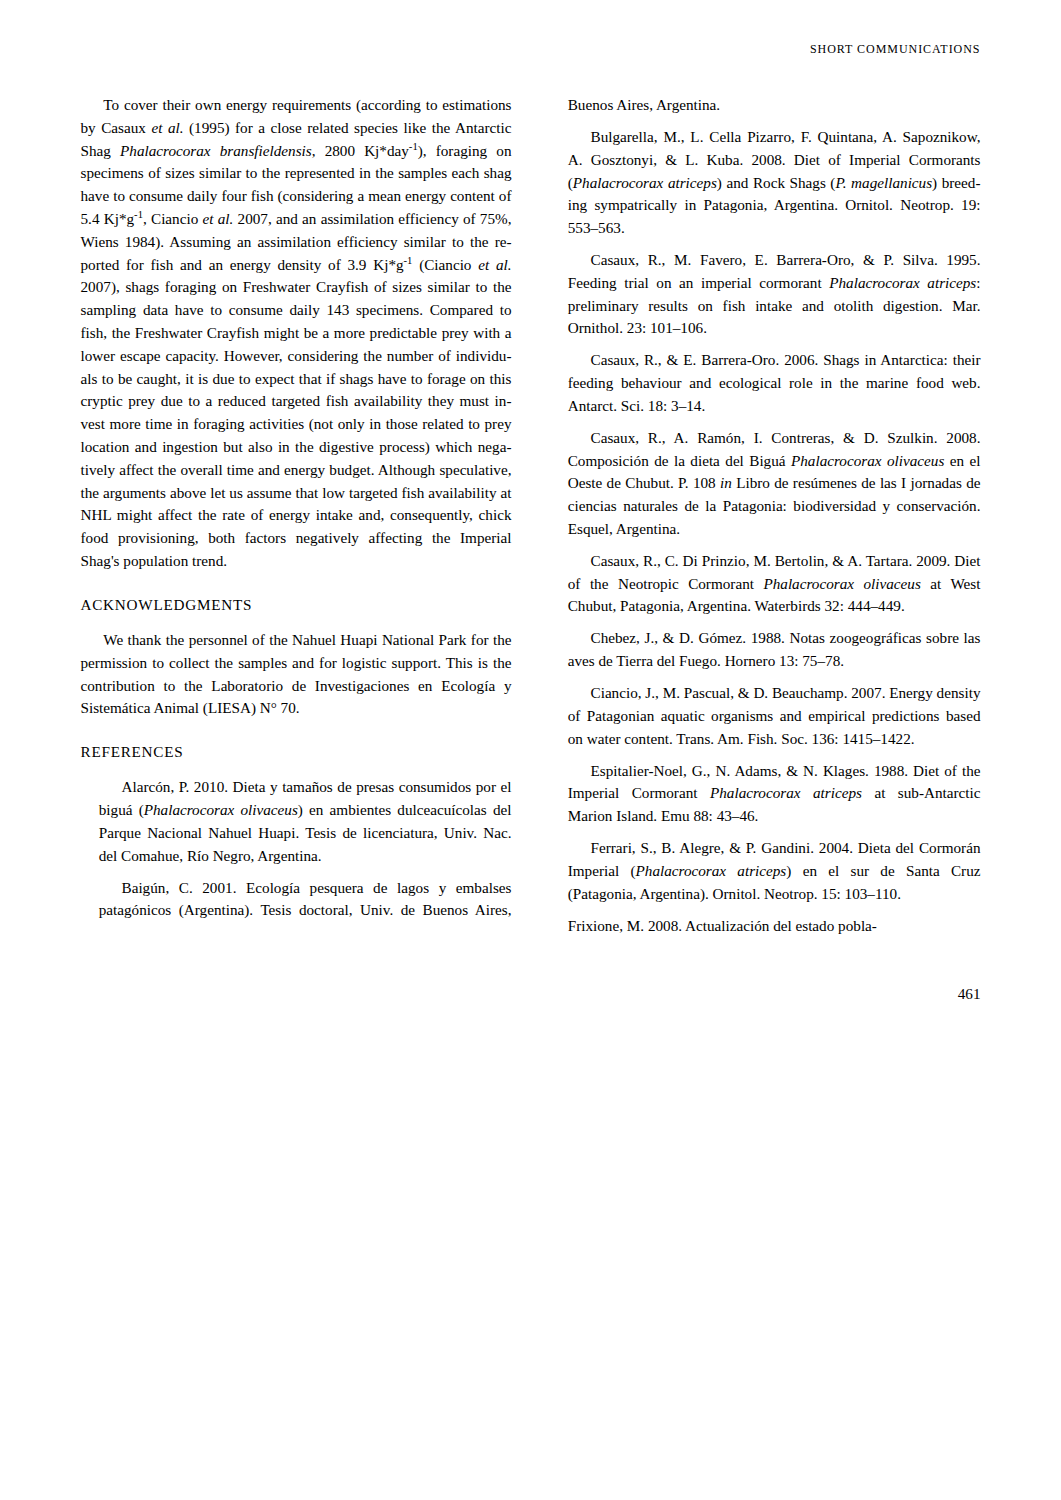SHORT COMMUNICATIONS
To cover their own energy requirements (according to estimations by Casaux et al. (1995) for a close related species like the Antarctic Shag Phalacrocorax bransfieldensis, 2800 Kj*day-1), foraging on specimens of sizes similar to the represented in the samples each shag have to consume daily four fish (considering a mean energy content of 5.4 Kj*g-1, Ciancio et al. 2007, and an assimilation efficiency of 75%, Wiens 1984). Assuming an assimilation efficiency similar to the reported for fish and an energy density of 3.9 Kj*g-1 (Ciancio et al. 2007), shags foraging on Freshwater Crayfish of sizes similar to the sampling data have to consume daily 143 specimens. Compared to fish, the Freshwater Crayfish might be a more predictable prey with a lower escape capacity. However, considering the number of individuals to be caught, it is due to expect that if shags have to forage on this cryptic prey due to a reduced targeted fish availability they must invest more time in foraging activities (not only in those related to prey location and ingestion but also in the digestive process) which negatively affect the overall time and energy budget. Although speculative, the arguments above let us assume that low targeted fish availability at NHL might affect the rate of energy intake and, consequently, chick food provisioning, both factors negatively affecting the Imperial Shag's population trend.
ACKNOWLEDGMENTS
We thank the personnel of the Nahuel Huapi National Park for the permission to collect the samples and for logistic support. This is the contribution to the Laboratorio de Investigaciones en Ecología y Sistemática Animal (LIESA) N° 70.
REFERENCES
Alarcón, P. 2010. Dieta y tamaños de presas consumidos por el biguá (Phalacrocorax olivaceus) en ambientes dulceacuícolas del Parque Nacional Nahuel Huapi. Tesis de licenciatura, Univ. Nac. del Comahue, Río Negro, Argentina.
Baigún, C. 2001. Ecología pesquera de lagos y embalses patagónicos (Argentina). Tesis doctoral, Univ. de Buenos Aires, Buenos Aires, Argentina.
Bulgarella, M., L. Cella Pizarro, F. Quintana, A. Sapoznikow, A. Gosztonyi, & L. Kuba. 2008. Diet of Imperial Cormorants (Phalacrocorax atriceps) and Rock Shags (P. magellanicus) breeding sympatrically in Patagonia, Argentina. Ornitol. Neotrop. 19: 553–563.
Casaux, R., M. Favero, E. Barrera-Oro, & P. Silva. 1995. Feeding trial on an imperial cormorant Phalacrocorax atriceps: preliminary results on fish intake and otolith digestion. Mar. Ornithol. 23: 101–106.
Casaux, R., & E. Barrera-Oro. 2006. Shags in Antarctica: their feeding behaviour and ecological role in the marine food web. Antarct. Sci. 18: 3–14.
Casaux, R., A. Ramón, I. Contreras, & D. Szulkin. 2008. Composición de la dieta del Biguá Phalacrocorax olivaceus en el Oeste de Chubut. P. 108 in Libro de resúmenes de las I jornadas de ciencias naturales de la Patagonia: biodiversidad y conservación. Esquel, Argentina.
Casaux, R., C. Di Prinzio, M. Bertolin, & A. Tartara. 2009. Diet of the Neotropic Cormorant Phalacrocorax olivaceus at West Chubut, Patagonia, Argentina. Waterbirds 32: 444–449.
Chebez, J., & D. Gómez. 1988. Notas zoogeográficas sobre las aves de Tierra del Fuego. Hornero 13: 75–78.
Ciancio, J., M. Pascual, & D. Beauchamp. 2007. Energy density of Patagonian aquatic organisms and empirical predictions based on water content. Trans. Am. Fish. Soc. 136: 1415–1422.
Espitalier-Noel, G., N. Adams, & N. Klages. 1988. Diet of the Imperial Cormorant Phalacrocorax atriceps at sub-Antarctic Marion Island. Emu 88: 43–46.
Ferrari, S., B. Alegre, & P. Gandini. 2004. Dieta del Cormorán Imperial (Phalacrocorax atriceps) en el sur de Santa Cruz (Patagonia, Argentina). Ornitol. Neotrop. 15: 103–110.
Frixione, M. 2008. Actualización del estado pobla-
461